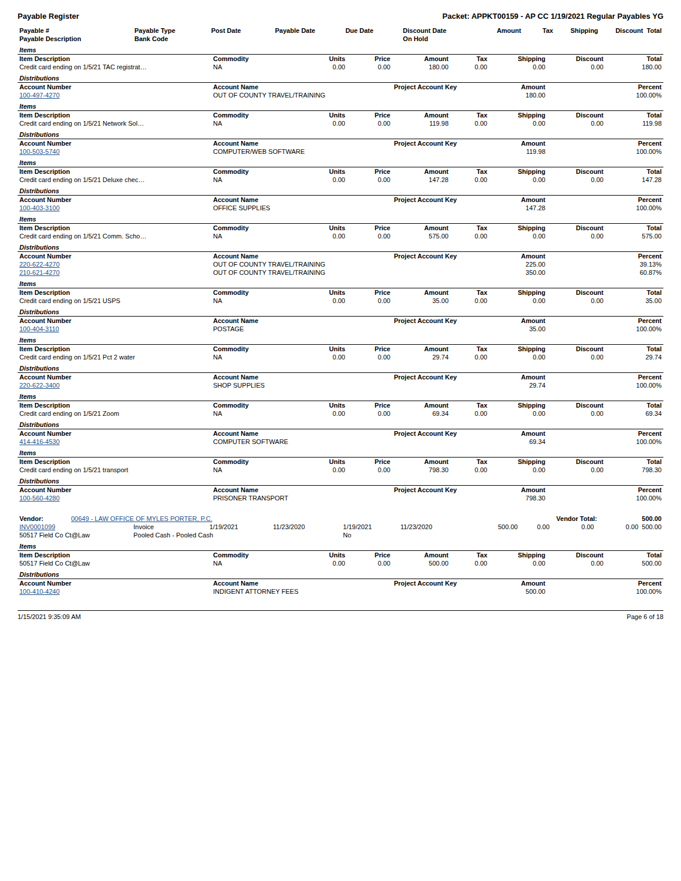Payable Register
Packet: APPKT00159 - AP CC 1/19/2021 Regular Payables YG
| Payable # | Payable Type | Post Date | Payable Date | Due Date | Discount Date | Amount | Tax | Shipping | Discount | Total |
| Payable Description | Bank Code | | On Hold | |
| Items |
| Item Description | Commodity | Units | Price | Amount | Tax | Shipping | Discount | Total |
| Credit card ending on 1/5/21 TAC registrat… | NA | 0.00 | 0.00 | 180.00 | 0.00 | 0.00 | 0.00 | 180.00 |
| Distributions |
| Account Number | Account Name | Project Account Key | Amount | Percent |
| 100-497-4270 | OUT OF COUNTY TRAVEL/TRAINING | | 180.00 | 100.00% |
| Items |
| Item Description | Commodity | Units | Price | Amount | Tax | Shipping | Discount | Total |
| Credit card ending on 1/5/21 Network Sol… | NA | 0.00 | 0.00 | 119.98 | 0.00 | 0.00 | 0.00 | 119.98 |
| Distributions |
| Account Number | Account Name | Project Account Key | Amount | Percent |
| 100-503-5740 | COMPUTER/WEB SOFTWARE | | 119.98 | 100.00% |
| Items |
| Item Description | Commodity | Units | Price | Amount | Tax | Shipping | Discount | Total |
| Credit card ending on 1/5/21 Deluxe chec… | NA | 0.00 | 0.00 | 147.28 | 0.00 | 0.00 | 0.00 | 147.28 |
| Distributions |
| Account Number | Account Name | Project Account Key | Amount | Percent |
| 100-403-3100 | OFFICE SUPPLIES | | 147.28 | 100.00% |
| Items |
| Item Description | Commodity | Units | Price | Amount | Tax | Shipping | Discount | Total |
| Credit card ending on 1/5/21 Comm. Scho… | NA | 0.00 | 0.00 | 575.00 | 0.00 | 0.00 | 0.00 | 575.00 |
| Distributions |
| Account Number | Account Name | Project Account Key | Amount | Percent |
| 220-622-4270 | OUT OF COUNTY TRAVEL/TRAINING | | 225.00 | 39.13% |
| 210-621-4270 | OUT OF COUNTY TRAVEL/TRAINING | | 350.00 | 60.87% |
| Items |
| Item Description | Commodity | Units | Price | Amount | Tax | Shipping | Discount | Total |
| Credit card ending on 1/5/21 USPS | NA | 0.00 | 0.00 | 35.00 | 0.00 | 0.00 | 0.00 | 35.00 |
| Distributions |
| Account Number | Account Name | Project Account Key | Amount | Percent |
| 100-404-3110 | POSTAGE | | 35.00 | 100.00% |
| Items |
| Item Description | Commodity | Units | Price | Amount | Tax | Shipping | Discount | Total |
| Credit card ending on 1/5/21 Pct 2 water | NA | 0.00 | 0.00 | 29.74 | 0.00 | 0.00 | 0.00 | 29.74 |
| Distributions |
| Account Number | Account Name | Project Account Key | Amount | Percent |
| 220-622-3400 | SHOP SUPPLIES | | 29.74 | 100.00% |
| Items |
| Item Description | Commodity | Units | Price | Amount | Tax | Shipping | Discount | Total |
| Credit card ending on 1/5/21 Zoom | NA | 0.00 | 0.00 | 69.34 | 0.00 | 0.00 | 0.00 | 69.34 |
| Distributions |
| Account Number | Account Name | Project Account Key | Amount | Percent |
| 414-416-4530 | COMPUTER SOFTWARE | | 69.34 | 100.00% |
| Items |
| Item Description | Commodity | Units | Price | Amount | Tax | Shipping | Discount | Total |
| Credit card ending on 1/5/21 transport | NA | 0.00 | 0.00 | 798.30 | 0.00 | 0.00 | 0.00 | 798.30 |
| Distributions |
| Account Number | Account Name | Project Account Key | Amount | Percent |
| 100-560-4280 | PRISONER TRANSPORT | | 798.30 | 100.00% |
| Vendor: | 00649 - LAW OFFICE OF MYLES PORTER, P.C. | Vendor Total: | 500.00 |
| INV0001099 | Invoice | 1/19/2021 | 11/23/2020 | 1/19/2021 | 11/23/2020 | 500.00 | 0.00 | 0.00 | 0.00 | 500.00 |
| 50517 Field Co Ct@Law | Pooled Cash - Pooled Cash | No | |
| Items |
| Item Description | Commodity | Units | Price | Amount | Tax | Shipping | Discount | Total |
| 50517 Field Co Ct@Law | NA | 0.00 | 0.00 | 500.00 | 0.00 | 0.00 | 0.00 | 500.00 |
| Distributions |
| Account Number | Account Name | Project Account Key | Amount | Percent |
| 100-410-4240 | INDIGENT ATTORNEY FEES | | 500.00 | 100.00% |
1/15/2021 9:35:09 AM
Page 6 of 18